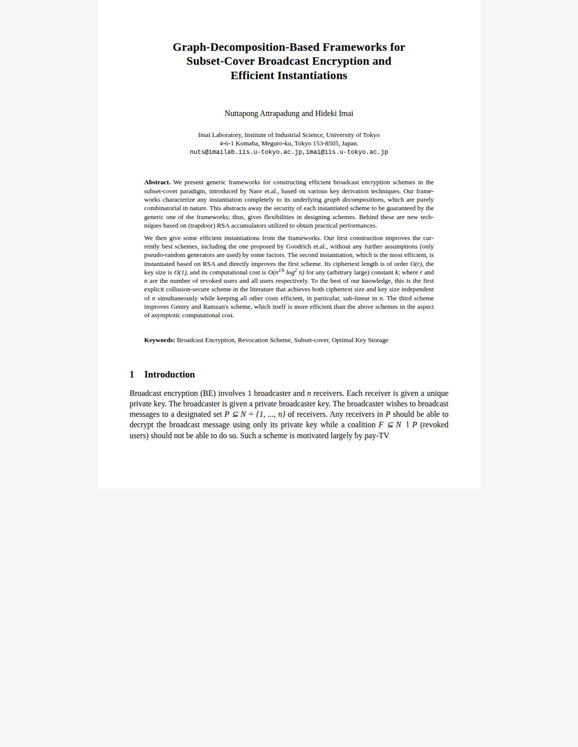Graph-Decomposition-Based Frameworks for
Subset-Cover Broadcast Encryption and
Efficient Instantiations
Nuttapong Attrapadung and Hideki Imai
Imai Laboratory, Institute of Industrial Science, University of Tokyo
4-6-1 Komaba, Meguro-ku, Tokyo 153-8505, Japan.
nuts@imailab.iis.u-tokyo.ac.jp,imai@iis.u-tokyo.ac.jp
Abstract. We present generic frameworks for constructing efficient broadcast encryption schemes in the subset-cover paradigm, introduced by Naor et.al., based on various key derivation techniques. Our frameworks characterize any instantiation completely to its underlying graph decompositions, which are purely combinatorial in nature. This abstracts away the security of each instantiated scheme to be guaranteed by the generic one of the frameworks; thus, gives flexibilities in designing schemes. Behind these are new techniques based on (trapdoor) RSA accumulators utilized to obtain practical performances.
We then give some efficient instantiations from the frameworks. Our first construction improves the currently best schemes, including the one proposed by Goodrich et.al., without any further assumptions (only pseudo-random generators are used) by some factors. The second instantiation, which is the most efficient, is instantiated based on RSA and directly improves the first scheme. Its ciphertext length is of order O(r), the key size is O(1), and its computational cost is O(n1/k log2 n) for any (arbitrary large) constant k; where r and n are the number of revoked users and all users respectively. To the best of our knowledge, this is the first explicit collusion-secure scheme in the literature that achieves both ciphertext size and key size independent of n simultaneously while keeping all other costs efficient, in particular, sub-linear in n. The third scheme improves Gentry and Ramzan's scheme, which itself is more efficient than the above schemes in the aspect of asymptotic computational cost.
Keywords: Broadcast Encryption, Revocation Scheme, Subset-cover, Optimal Key Storage
1 Introduction
Broadcast encryption (BE) involves 1 broadcaster and n receivers. Each receiver is given a unique private key. The broadcaster is given a private broadcaster key. The broadcaster wishes to broadcast messages to a designated set P ⊆ N = {1, ..., n} of receivers. Any receivers in P should be able to decrypt the broadcast message using only its private key while a coalition F ⊆ N ∖ P (revoked users) should not be able to do so. Such a scheme is motivated largely by pay-TV